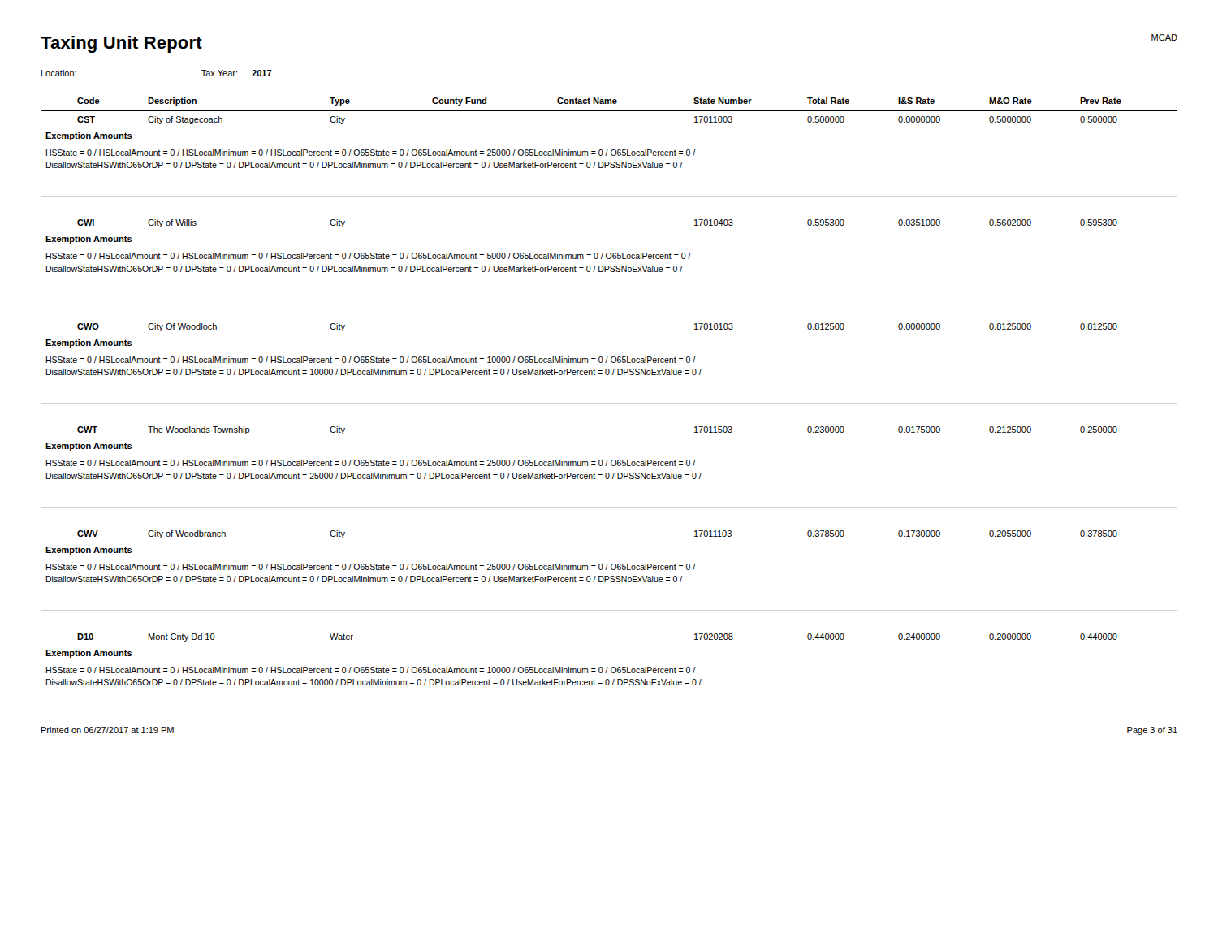MCAD
Taxing Unit Report
Location: Tax Year: 2017
| Code | Description | Type | County Fund | Contact Name | State Number | Total Rate | I&S Rate | M&O Rate | Prev Rate |
| --- | --- | --- | --- | --- | --- | --- | --- | --- | --- |
| CST | City of Stagecoach | City | | | 17011003 | 0.500000 | 0.0000000 | 0.5000000 | 0.500000 |
| Exemption Amounts HSState = 0 / HSLocalAmount = 0 / HSLocalMinimum = 0 / HSLocalPercent = 0 / O65State = 0 / O65LocalAmount = 25000 / O65LocalMinimum = 0 / O65LocalPercent = 0 / DisallowStateHSWithO65OrDP = 0 / DPState = 0 / DPLocalAmount = 0 / DPLocalMinimum = 0 / DPLocalPercent = 0 / UseMarketForPercent = 0 / DPSSNoExValue = 0 / |
| CWI | City of Willis | City | | | 17010403 | 0.595300 | 0.0351000 | 0.5602000 | 0.595300 |
| Exemption Amounts HSState = 0 / HSLocalAmount = 0 / HSLocalMinimum = 0 / HSLocalPercent = 0 / O65State = 0 / O65LocalAmount = 5000 / O65LocalMinimum = 0 / O65LocalPercent = 0 / DisallowStateHSWithO65OrDP = 0 / DPState = 0 / DPLocalAmount = 0 / DPLocalMinimum = 0 / DPLocalPercent = 0 / UseMarketForPercent = 0 / DPSSNoExValue = 0 / |
| CWO | City Of Woodloch | City | | | 17010103 | 0.812500 | 0.0000000 | 0.8125000 | 0.812500 |
| Exemption Amounts HSState = 0 / HSLocalAmount = 0 / HSLocalMinimum = 0 / HSLocalPercent = 0 / O65State = 0 / O65LocalAmount = 10000 / O65LocalMinimum = 0 / O65LocalPercent = 0 / DisallowStateHSWithO65OrDP = 0 / DPState = 0 / DPLocalAmount = 10000 / DPLocalMinimum = 0 / DPLocalPercent = 0 / UseMarketForPercent = 0 / DPSSNoExValue = 0 / |
| CWT | The Woodlands Township | City | | | 17011503 | 0.230000 | 0.0175000 | 0.2125000 | 0.250000 |
| Exemption Amounts HSState = 0 / HSLocalAmount = 0 / HSLocalMinimum = 0 / HSLocalPercent = 0 / O65State = 0 / O65LocalAmount = 25000 / O65LocalMinimum = 0 / O65LocalPercent = 0 / DisallowStateHSWithO65OrDP = 0 / DPState = 0 / DPLocalAmount = 25000 / DPLocalMinimum = 0 / DPLocalPercent = 0 / UseMarketForPercent = 0 / DPSSNoExValue = 0 / |
| CWV | City of Woodbranch | City | | | 17011103 | 0.378500 | 0.1730000 | 0.2055000 | 0.378500 |
| Exemption Amounts HSState = 0 / HSLocalAmount = 0 / HSLocalMinimum = 0 / HSLocalPercent = 0 / O65State = 0 / O65LocalAmount = 25000 / O65LocalMinimum = 0 / O65LocalPercent = 0 / DisallowStateHSWithO65OrDP = 0 / DPState = 0 / DPLocalAmount = 0 / DPLocalMinimum = 0 / DPLocalPercent = 0 / UseMarketForPercent = 0 / DPSSNoExValue = 0 / |
| D10 | Mont Cnty Dd 10 | Water | | | 17020208 | 0.440000 | 0.2400000 | 0.2000000 | 0.440000 |
| Exemption Amounts HSState = 0 / HSLocalAmount = 0 / HSLocalMinimum = 0 / HSLocalPercent = 0 / O65State = 0 / O65LocalAmount = 10000 / O65LocalMinimum = 0 / O65LocalPercent = 0 / DisallowStateHSWithO65OrDP = 0 / DPState = 0 / DPLocalAmount = 10000 / DPLocalMinimum = 0 / DPLocalPercent = 0 / UseMarketForPercent = 0 / DPSSNoExValue = 0 / |
Printed on 06/27/2017 at 1:19 PM Page 3 of 31